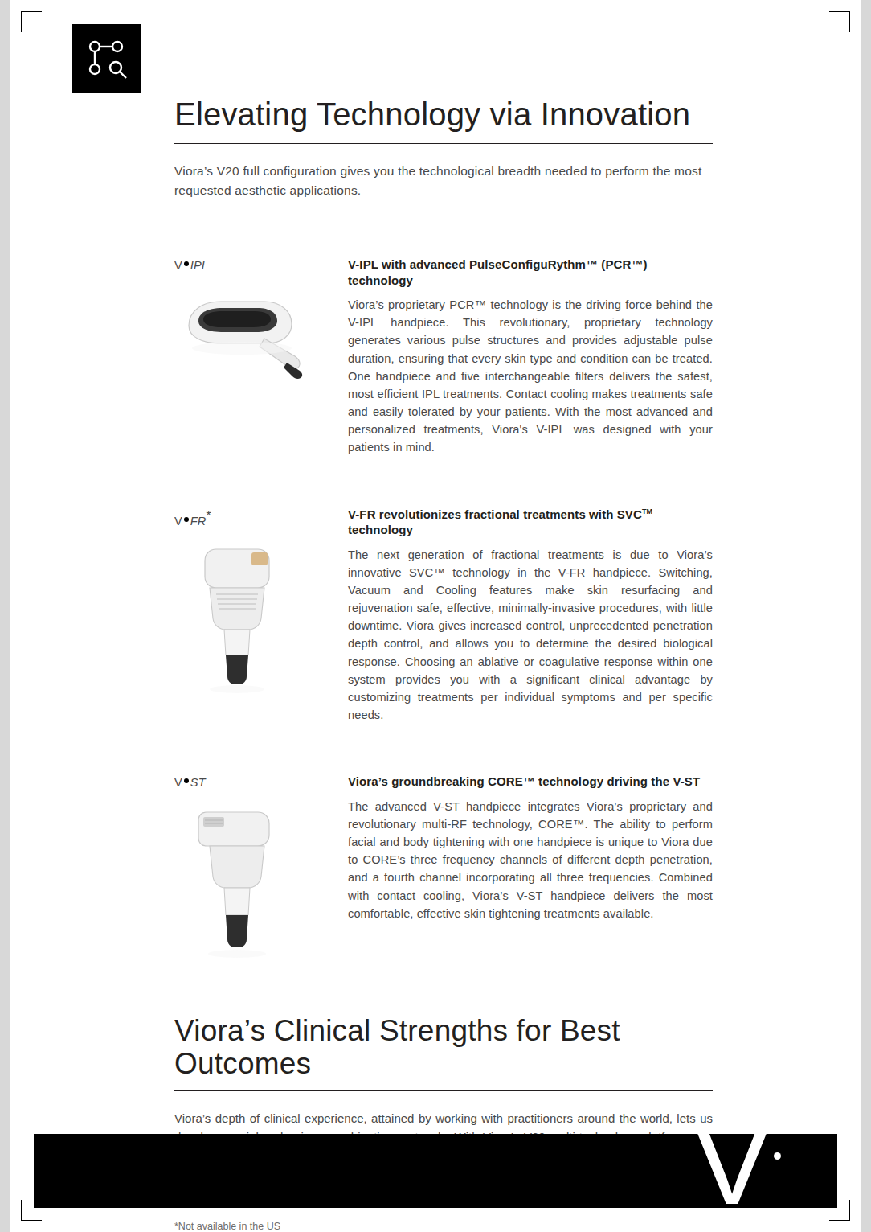Elevating Technology via Innovation
Viora’s V20 full configuration gives you the technological breadth needed to perform the most requested aesthetic applications.
V IPL
V-IPL with advanced PulseConfiguRythm™ (PCR™) technology
Viora’s proprietary PCR™ technology is the driving force behind the V-IPL handpiece. This revolutionary, proprietary technology generates various pulse structures and provides adjustable pulse duration, ensuring that every skin type and condition can be treated. One handpiece and five interchangeable filters delivers the safest, most efficient IPL treatments. Contact cooling makes treatments safe and easily tolerated by your patients. With the most advanced and personalized treatments, Viora's V-IPL was designed with your patients in mind.
V FR*
V-FR revolutionizes fractional treatments with SVCTM technology
The next generation of fractional treatments is due to Viora’s innovative SVC™ technology in the V-FR handpiece. Switching, Vacuum and Cooling features make skin resurfacing and rejuvenation safe, effective, minimally-invasive procedures, with little downtime. Viora gives increased control, unprecedented penetration depth control, and allows you to determine the desired biological response. Choosing an ablative or coagulative response within one system provides you with a significant clinical advantage by customizing treatments per individual symptoms and per specific needs.
V ST
Viora’s groundbreaking CORE™ technology driving the V-ST
The advanced V-ST handpiece integrates Viora’s proprietary and revolutionary multi-RF technology, CORE™. The ability to perform facial and body tightening with one handpiece is unique to Viora due to CORE’s three frequency channels of different depth penetration, and a fourth channel incorporating all three frequencies. Combined with contact cooling, Viora’s V-ST handpiece delivers the most comfortable, effective skin tightening treatments available.
Viora’s Clinical Strengths for Best Outcomes
Viora’s depth of clinical experience, attained by working with practitioners around the world, lets us develop special and unique combination protocols. With Viora’s V20 multi-technology platform, you have the opportunity to capitalize on the most sought after treatments available today. This allows you to achieve efficacy of the highest standard.
*Not available in the US
V